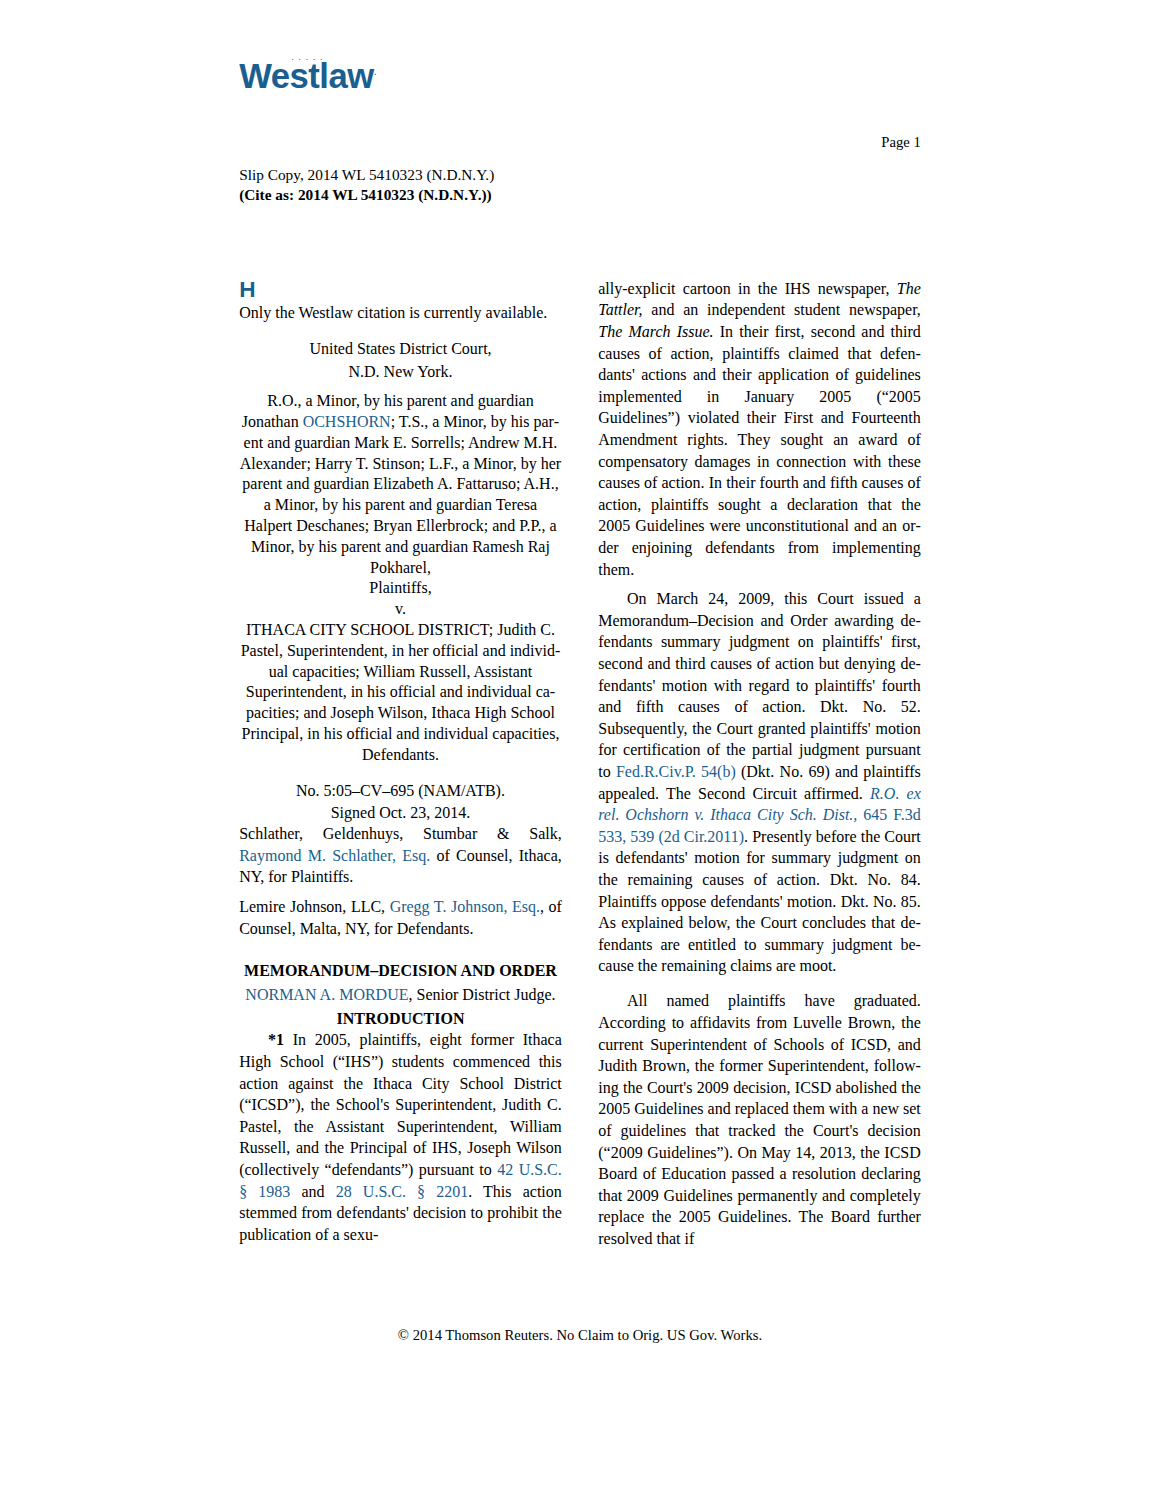Westlaw. . . . ..
Page 1
Slip Copy, 2014 WL 5410323 (N.D.N.Y.)
(Cite as: 2014 WL 5410323 (N.D.N.Y.))
H
Only the Westlaw citation is currently available.
United States District Court,
N.D. New York.
R.O., a Minor, by his parent and guardian Jonathan OCHSHORN; T.S., a Minor, by his parent and guardian Mark E. Sorrells; Andrew M.H. Alexander; Harry T. Stinson; L.F., a Minor, by her parent and guardian Elizabeth A. Fattaruso; A.H., a Minor, by his parent and guardian Teresa Halpert Deschanes; Bryan Ellerbrock; and P.P., a Minor, by his parent and guardian Ramesh Raj Pokharel,
Plaintiffs,
v.
ITHACA CITY SCHOOL DISTRICT; Judith C. Pastel, Superintendent, in her official and individual capacities; William Russell, Assistant Superintendent, in his official and individual capacities; and Joseph Wilson, Ithaca High School Principal, in his official and individual capacities, Defendants.
No. 5:05–CV–695 (NAM/ATB).
Signed Oct. 23, 2014.
Schlather, Geldenhuys, Stumbar & Salk, Raymond M. Schlather, Esq. of Counsel, Ithaca, NY, for Plaintiffs.
Lemire Johnson, LLC, Gregg T. Johnson, Esq., of Counsel, Malta, NY, for Defendants.
MEMORANDUM–DECISION AND ORDER
NORMAN A. MORDUE, Senior District Judge.
INTRODUCTION
*1 In 2005, plaintiffs, eight former Ithaca High School (“IHS”) students commenced this action against the Ithaca City School District (“ICSD”), the School's Superintendent, Judith C. Pastel, the Assistant Superintendent, William Russell, and the Principal of IHS, Joseph Wilson (collectively “defendants”) pursuant to 42 U.S.C. § 1983 and 28 U.S.C. § 2201. This action stemmed from defendants' decision to prohibit the publication of a sexu-
ally-explicit cartoon in the IHS newspaper, The Tattler, and an independent student newspaper, The March Issue. In their first, second and third causes of action, plaintiffs claimed that defendants' actions and their application of guidelines implemented in January 2005 (“2005 Guidelines”) violated their First and Fourteenth Amendment rights. They sought an award of compensatory damages in connection with these causes of action. In their fourth and fifth causes of action, plaintiffs sought a declaration that the 2005 Guidelines were unconstitutional and an order enjoining defendants from implementing them.
On March 24, 2009, this Court issued a Memorandum–Decision and Order awarding defendants summary judgment on plaintiffs' first, second and third causes of action but denying defendants' motion with regard to plaintiffs' fourth and fifth causes of action. Dkt. No. 52. Subsequently, the Court granted plaintiffs' motion for certification of the partial judgment pursuant to Fed.R.Civ.P. 54(b) (Dkt. No. 69) and plaintiffs appealed. The Second Circuit affirmed. R.O. ex rel. Ochshorn v. Ithaca City Sch. Dist., 645 F.3d 533, 539 (2d Cir.2011). Presently before the Court is defendants' motion for summary judgment on the remaining causes of action. Dkt. No. 84. Plaintiffs oppose defendants' motion. Dkt. No. 85. As explained below, the Court concludes that defendants are entitled to summary judgment because the remaining claims are moot.
All named plaintiffs have graduated. According to affidavits from Luvelle Brown, the current Superintendent of Schools of ICSD, and Judith Brown, the former Superintendent, following the Court's 2009 decision, ICSD abolished the 2005 Guidelines and replaced them with a new set of guidelines that tracked the Court's decision (“2009 Guidelines”). On May 14, 2013, the ICSD Board of Education passed a resolution declaring that 2009 Guidelines permanently and completely replace the 2005 Guidelines. The Board further resolved that if
© 2014 Thomson Reuters. No Claim to Orig. US Gov. Works.